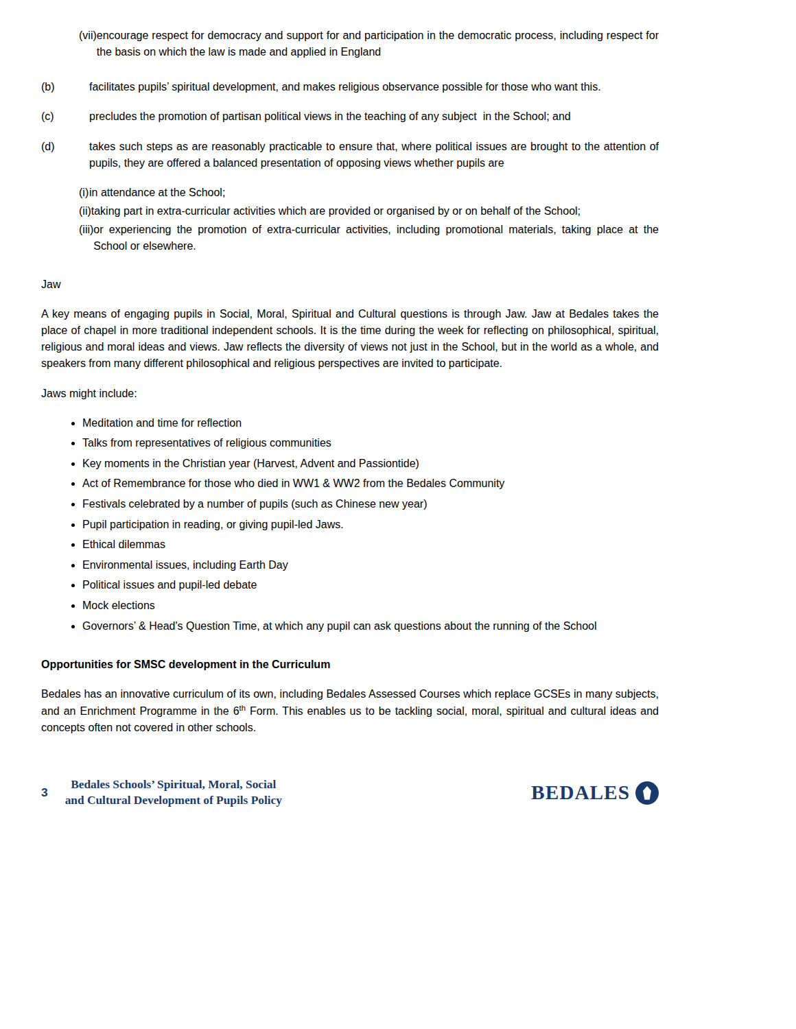(vii)
encourage respect for democracy and support for and participation in the democratic process, including respect for the basis on which the law is made and applied in England
(b)
facilitates pupils’ spiritual development, and makes religious observance possible for those who want this.
(c)
precludes the promotion of partisan political views in the teaching of any subject in the School; and
(d)
takes such steps as are reasonably practicable to ensure that, where political issues are brought to the attention of pupils, they are offered a balanced presentation of opposing views whether pupils are
(i)
in attendance at the School;
(ii)
taking part in extra-curricular activities which are provided or organised by or on behalf of the School;
(iii)
or experiencing the promotion of extra-curricular activities, including promotional materials, taking place at the School or elsewhere.
Jaw
A key means of engaging pupils in Social, Moral, Spiritual and Cultural questions is through Jaw. Jaw at Bedales takes the place of chapel in more traditional independent schools. It is the time during the week for reflecting on philosophical, spiritual, religious and moral ideas and views. Jaw reflects the diversity of views not just in the School, but in the world as a whole, and speakers from many different philosophical and religious perspectives are invited to participate.
Jaws might include:
Meditation and time for reflection
Talks from representatives of religious communities
Key moments in the Christian year (Harvest, Advent and Passiontide)
Act of Remembrance for those who died in WW1 & WW2 from the Bedales Community
Festivals celebrated by a number of pupils (such as Chinese new year)
Pupil participation in reading, or giving pupil-led Jaws.
Ethical dilemmas
Environmental issues, including Earth Day
Political issues and pupil-led debate
Mock elections
Governors’ & Head's Question Time, at which any pupil can ask questions about the running of the School
Opportunities for SMSC development in the Curriculum
Bedales has an innovative curriculum of its own, including Bedales Assessed Courses which replace GCSEs in many subjects, and an Enrichment Programme in the 6th Form. This enables us to be tackling social, moral, spiritual and cultural ideas and concepts often not covered in other schools.
3 Bedales Schools’ Spiritual, Moral, Social
and Cultural Development of Pupils Policy
BEDALES